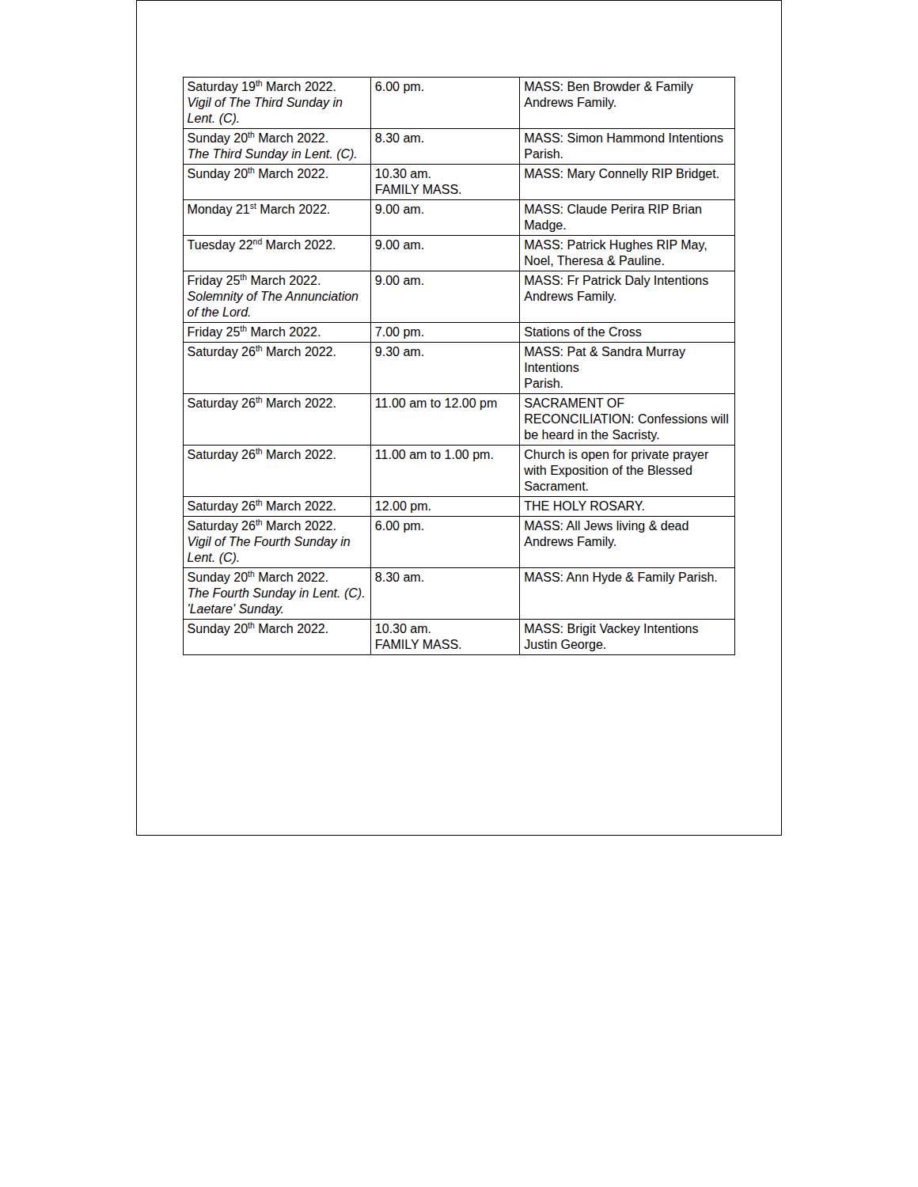| Saturday 19 th March 2022. Vigil of The Third Sunday in Lent. (C). | 6.00 pm. | MASS: Ben Browder & Family Andrews Family. |
| Sunday 20 th March 2022. The Third Sunday in Lent. (C). | 8.30 am. | MASS: Simon Hammond Intentions Parish. |
| Sunday 20 th March 2022. | 10.30 am. FAMILY MASS. | MASS: Mary Connelly RIP Bridget. |
| Monday 21 st March 2022. | 9.00 am. | MASS: Claude Perira RIP Brian Madge. |
| Tuesday 22 nd March 2022. | 9.00 am. | MASS: Patrick Hughes RIP May, Noel, Theresa & Pauline. |
| Friday 25 th March 2022. Solemnity of The Annunciation of the Lord. | 9.00 am. | MASS: Fr Patrick Daly Intentions Andrews Family. |
| Friday 25 th March 2022. | 7.00 pm. | Stations of the Cross |
| Saturday 26 th March 2022. | 9.30 am. | MASS: Pat & Sandra Murray Intentions Parish. |
| Saturday 26 th March 2022. | 11.00 am to 12.00 pm | SACRAMENT OF RECONCILIATION: Confessions will be heard in the Sacristy. |
| Saturday 26 th March 2022. | 11.00 am to 1.00 pm. | Church is open for private prayer with Exposition of the Blessed Sacrament. |
| Saturday 26 th March 2022. | 12.00 pm. | THE HOLY ROSARY. |
| Saturday 26 th March 2022. Vigil of The Fourth Sunday in Lent. (C). | 6.00 pm. | MASS: All Jews living & dead Andrews Family. |
| Sunday 20 th March 2022. The Fourth Sunday in Lent. (C). 'Laetare' Sunday. | 8.30 am. | MASS: Ann Hyde & Family Parish. |
| Sunday 20 th March 2022. | 10.30 am. FAMILY MASS. | MASS: Brigit Vackey Intentions Justin George. |